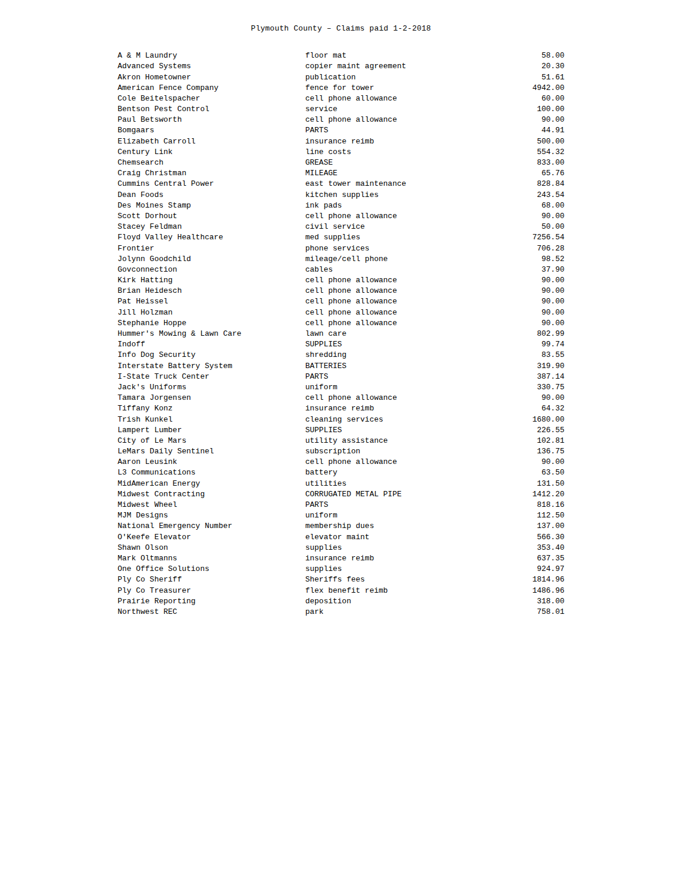Plymouth County – Claims paid 1-2-2018
| A & M Laundry | floor mat | 58.00 |
| Advanced Systems | copier maint agreement | 20.30 |
| Akron Hometowner | publication | 51.61 |
| American Fence Company | fence for tower | 4942.00 |
| Cole Beitelspacher | cell phone allowance | 60.00 |
| Bentson Pest Control | service | 100.00 |
| Paul Betsworth | cell phone allowance | 90.00 |
| Bomgaars | PARTS | 44.91 |
| Elizabeth Carroll | insurance reimb | 500.00 |
| Century Link | line costs | 554.32 |
| Chemsearch | GREASE | 833.00 |
| Craig Christman | MILEAGE | 65.76 |
| Cummins Central Power | east tower maintenance | 828.84 |
| Dean Foods | kitchen supplies | 243.54 |
| Des Moines Stamp | ink pads | 68.00 |
| Scott Dorhout | cell phone allowance | 90.00 |
| Stacey Feldman | civil service | 50.00 |
| Floyd Valley Healthcare | med supplies | 7256.54 |
| Frontier | phone services | 706.28 |
| Jolynn Goodchild | mileage/cell phone | 98.52 |
| Govconnection | cables | 37.90 |
| Kirk Hatting | cell phone allowance | 90.00 |
| Brian Heidesch | cell phone allowance | 90.00 |
| Pat Heissel | cell phone allowance | 90.00 |
| Jill Holzman | cell phone allowance | 90.00 |
| Stephanie Hoppe | cell phone allowance | 90.00 |
| Hummer's Mowing & Lawn Care | lawn care | 802.99 |
| Indoff | SUPPLIES | 99.74 |
| Info Dog Security | shredding | 83.55 |
| Interstate Battery System | BATTERIES | 319.90 |
| I-State Truck Center | PARTS | 387.14 |
| Jack's Uniforms | uniform | 330.75 |
| Tamara Jorgensen | cell phone allowance | 90.00 |
| Tiffany Konz | insurance reimb | 64.32 |
| Trish Kunkel | cleaning services | 1680.00 |
| Lampert Lumber | SUPPLIES | 226.55 |
| City of Le Mars | utility assistance | 102.81 |
| LeMars Daily Sentinel | subscription | 136.75 |
| Aaron Leusink | cell phone allowance | 90.00 |
| L3 Communications | battery | 63.50 |
| MidAmerican Energy | utilities | 131.50 |
| Midwest Contracting | CORRUGATED METAL PIPE | 1412.20 |
| Midwest Wheel | PARTS | 818.16 |
| MJM Designs | uniform | 112.50 |
| National Emergency Number | membership dues | 137.00 |
| O'Keefe Elevator | elevator maint | 566.30 |
| Shawn Olson | supplies | 353.40 |
| Mark Oltmanns | insurance reimb | 637.35 |
| One Office Solutions | supplies | 924.97 |
| Ply Co Sheriff | Sheriffs fees | 1814.96 |
| Ply Co Treasurer | flex benefit reimb | 1486.96 |
| Prairie Reporting | deposition | 318.00 |
| Northwest REC | park | 758.01 |